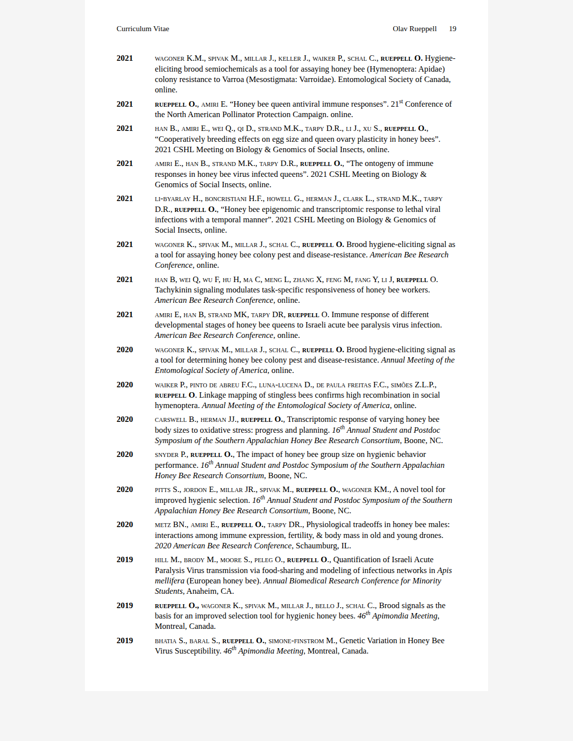Curriculum Vitae Olav Rueppell19
2021 Wagoner K.M., Spivak M., Millar J., Keller J., Waiker P., Schal C., Rueppell O. Hygiene-eliciting brood semiochemicals as a tool for assaying honey bee (Hymenoptera: Apidae) colony resistance to Varroa (Mesostigmata: Varroidae). Entomological Society of Canada, online.
2021 Rueppell O., Amiri E. “Honey bee queen antiviral immune responses”. 21st Conference of the North American Pollinator Protection Campaign. online.
2021 Han B., Amiri E., Wei Q., Qi D., Strand M.K., Tarpy D.R., Li J., Xu S., Rueppell O., “Cooperatively breeding effects on egg size and queen ovary plasticity in honey bees”. 2021 CSHL Meeting on Biology & Genomics of Social Insects, online.
2021 Amiri E., Han B., Strand M.K., Tarpy D.R., Rueppell O., “The ontogeny of immune responses in honey bee virus infected queens”. 2021 CSHL Meeting on Biology & Genomics of Social Insects, online.
2021 Li-Byarlay H., Boncristiani H.F., Howell G., Herman J., Clark L., Strand M.K., Tarpy D.R., Rueppell O., “Honey bee epigenomic and transcriptomic response to lethal viral infections with a temporal manner”. 2021 CSHL Meeting on Biology & Genomics of Social Insects, online.
2021 Wagoner K., Spivak M., Millar J., Schal C., Rueppell O. Brood hygiene-eliciting signal as a tool for assaying honey bee colony pest and disease-resistance. American Bee Research Conference, online.
2021 Han B, Wei Q, Wu F, Hu H, Ma C, Meng L, Zhang X, Feng M, Fang Y, Li J, Rueppell O. Tachykinin signaling modulates task-specific responsiveness of honey bee workers. American Bee Research Conference, online.
2021 Amiri E, Han B, Strand MK, Tarpy DR, Rueppell O. Immune response of different developmental stages of honey bee queens to Israeli acute bee paralysis virus infection. American Bee Research Conference, online.
2020 Wagoner K., Spivak M., Millar J., Schal C., Rueppell O. Brood hygiene-eliciting signal as a tool for determining honey bee colony pest and disease-resistance. Annual Meeting of the Entomological Society of America, online.
2020 Waiker P., Pinto de Abreu F.C., Luna-Lucena D., de Paula Freitas F.C., Simões Z.L.P., Rueppell O. Linkage mapping of stingless bees confirms high recombination in social hymenoptera. Annual Meeting of the Entomological Society of America, online.
2020 Carswell B., Herman JJ., Rueppell O., Transcriptomic response of varying honey bee body sizes to oxidative stress: progress and planning. 16th Annual Student and Postdoc Symposium of the Southern Appalachian Honey Bee Research Consortium, Boone, NC.
2020 Snyder P., Rueppell O., The impact of honey bee group size on hygienic behavior performance. 16th Annual Student and Postdoc Symposium of the Southern Appalachian Honey Bee Research Consortium, Boone, NC.
2020 Pitts S., Jordon E., Millar JR., Spivak M., Rueppell O., Wagoner KM., A novel tool for improved hygienic selection. 16th Annual Student and Postdoc Symposium of the Southern Appalachian Honey Bee Research Consortium, Boone, NC.
2020 Metz BN., Amiri E., Rueppell O., Tarpy DR., Physiological tradeoffs in honey bee males: interactions among immune expression, fertility, & body mass in old and young drones. 2020 American Bee Research Conference, Schaumburg, IL.
2019 Hill M., Brody M., Moore S., Peleg O., Rueppell O., Quantification of Israeli Acute Paralysis Virus transmission via food-sharing and modeling of infectious networks in Apis mellifera (European honey bee). Annual Biomedical Research Conference for Minority Students, Anaheim, CA.
2019 Rueppell O., Wagoner K., Spivak M., Millar J., Bello J., Schal C., Brood signals as the basis for an improved selection tool for hygienic honey bees. 46th Apimondia Meeting, Montreal, Canada.
2019 Bhatia S., Baral S., Rueppell O., Simone-Finstrom M., Genetic Variation in Honey Bee Virus Susceptibility. 46th Apimondia Meeting, Montreal, Canada.